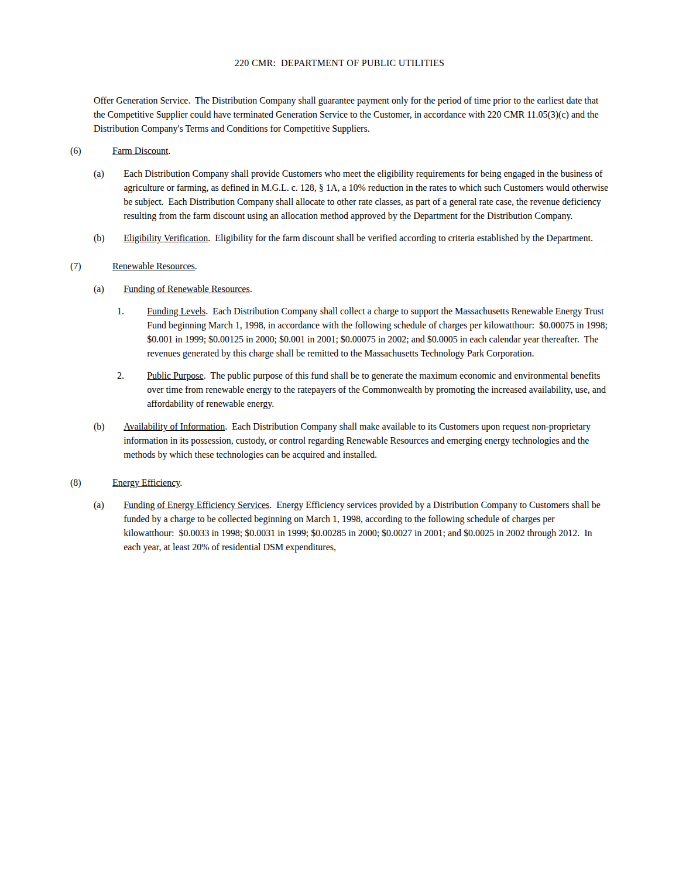220 CMR: DEPARTMENT OF PUBLIC UTILITIES
Offer Generation Service. The Distribution Company shall guarantee payment only for the period of time prior to the earliest date that the Competitive Supplier could have terminated Generation Service to the Customer, in accordance with 220 CMR 11.05(3)(c) and the Distribution Company's Terms and Conditions for Competitive Suppliers.
(6)
Farm Discount.
(a)
Each Distribution Company shall provide Customers who meet the eligibility requirements for being engaged in the business of agriculture or farming, as defined in M.G.L. c. 128, § 1A, a 10% reduction in the rates to which such Customers would otherwise be subject. Each Distribution Company shall allocate to other rate classes, as part of a general rate case, the revenue deficiency resulting from the farm discount using an allocation method approved by the Department for the Distribution Company.
(b)
Eligibility Verification. Eligibility for the farm discount shall be verified according to criteria established by the Department.
(7)
Renewable Resources.
(a)
Funding of Renewable Resources.
1.
Funding Levels. Each Distribution Company shall collect a charge to support the Massachusetts Renewable Energy Trust Fund beginning March 1, 1998, in accordance with the following schedule of charges per kilowatthour: $0.00075 in 1998; $0.001 in 1999; $0.00125 in 2000; $0.001 in 2001; $0.00075 in 2002; and $0.0005 in each calendar year thereafter. The revenues generated by this charge shall be remitted to the Massachusetts Technology Park Corporation.
2.
Public Purpose. The public purpose of this fund shall be to generate the maximum economic and environmental benefits over time from renewable energy to the ratepayers of the Commonwealth by promoting the increased availability, use, and affordability of renewable energy.
(b)
Availability of Information. Each Distribution Company shall make available to its Customers upon request non-proprietary information in its possession, custody, or control regarding Renewable Resources and emerging energy technologies and the methods by which these technologies can be acquired and installed.
(8)
Energy Efficiency.
(a)
Funding of Energy Efficiency Services. Energy Efficiency services provided by a Distribution Company to Customers shall be funded by a charge to be collected beginning on March 1, 1998, according to the following schedule of charges per kilowatthour: $0.0033 in 1998; $0.0031 in 1999; $0.00285 in 2000; $0.0027 in 2001; and $0.0025 in 2002 through 2012. In each year, at least 20% of residential DSM expenditures,